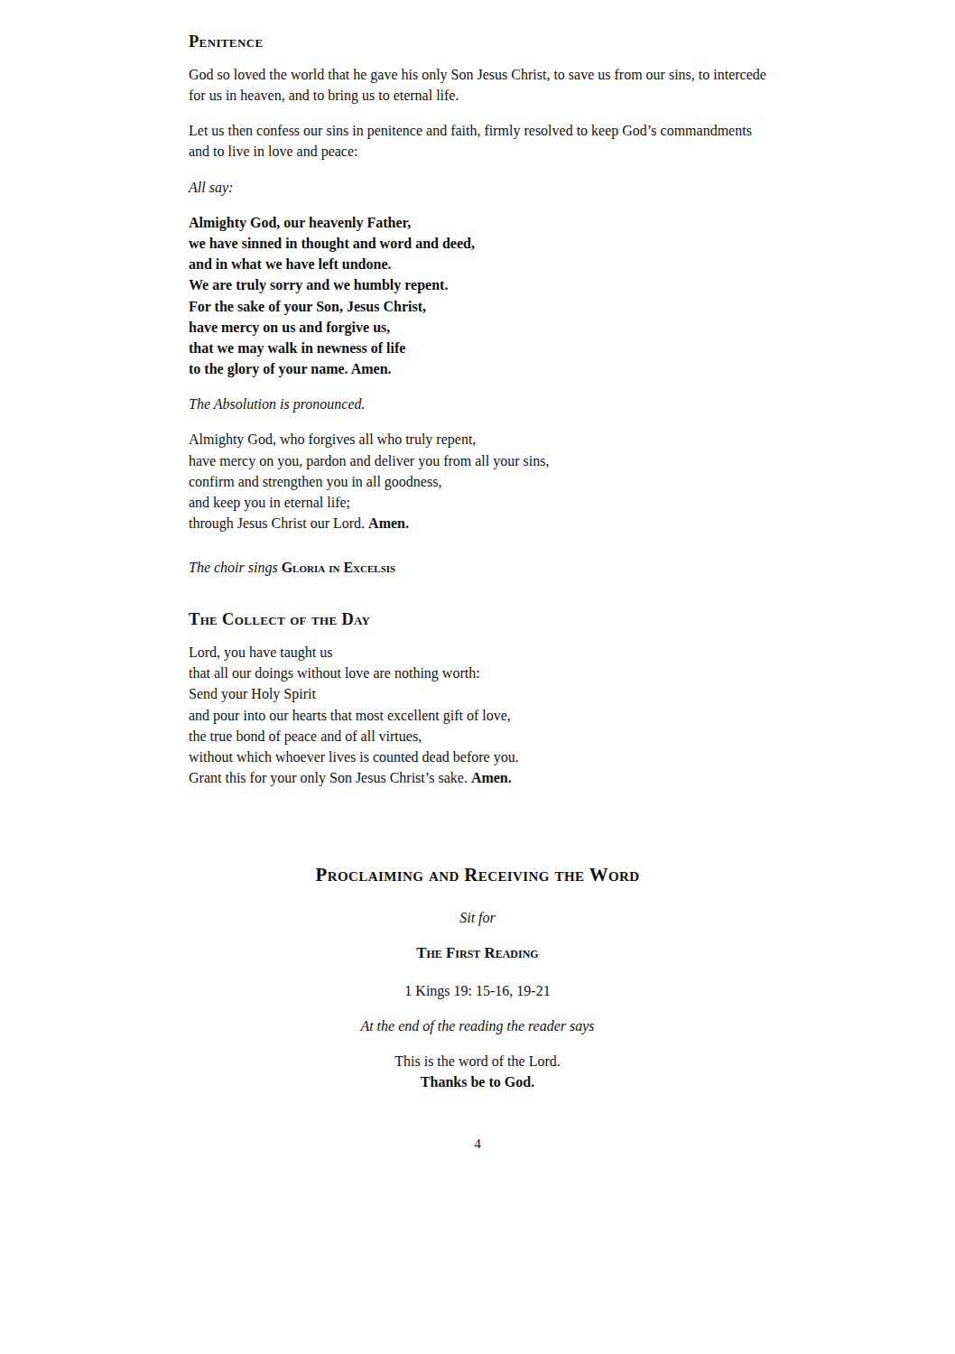Penitence
God so loved the world that he gave his only Son Jesus Christ, to save us from our sins, to intercede for us in heaven, and to bring us to eternal life.
Let us then confess our sins in penitence and faith, firmly resolved to keep God’s commandments and to live in love and peace:
All say:
Almighty God, our heavenly Father,
we have sinned in thought and word and deed,
and in what we have left undone.
We are truly sorry and we humbly repent.
For the sake of your Son, Jesus Christ,
have mercy on us and forgive us,
that we may walk in newness of life
to the glory of your name. Amen.
The Absolution is pronounced.
Almighty God, who forgives all who truly repent,
have mercy on you, pardon and deliver you from all your sins,
confirm and strengthen you in all goodness,
and keep you in eternal life;
through Jesus Christ our Lord. Amen.
The choir sings Gloria in Excelsis
The Collect of the Day
Lord, you have taught us
that all our doings without love are nothing worth:
Send your Holy Spirit
and pour into our hearts that most excellent gift of love,
the true bond of peace and of all virtues,
without which whoever lives is counted dead before you.
Grant this for your only Son Jesus Christ’s sake. Amen.
Proclaiming and Receiving the Word
Sit for
The First Reading
1 Kings 19: 15-16, 19-21
At the end of the reading the reader says
This is the word of the Lord.
Thanks be to God.
4